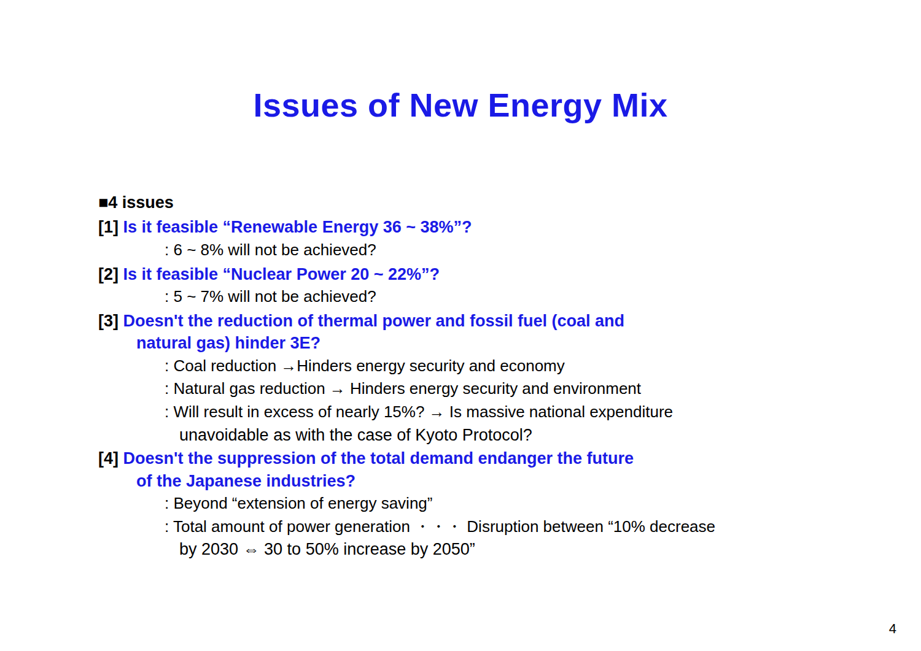Issues of New Energy Mix
■4 issues
[1] Is it feasible “Renewable Energy 36 ~ 38%”? : 6 ~ 8% will not be achieved?
[2] Is it feasible “Nuclear Power 20 ~ 22%”? : 5 ~ 7% will not be achieved?
[3] Doesn't the reduction of thermal power and fossil fuel (coal and natural gas) hinder 3E? : Coal reduction →Hinders energy security and economy : Natural gas reduction → Hinders energy security and environment : Will result in excess of nearly 15%? → Is massive national expenditure unavoidable as with the case of Kyoto Protocol?
[4] Doesn't the suppression of the total demand endanger the future of the Japanese industries? : Beyond “extension of energy saving” : Total amount of power generation ・・・ Disruption between “10% decrease by 2030 ⇔ 30 to 50% increase by 2050”
4